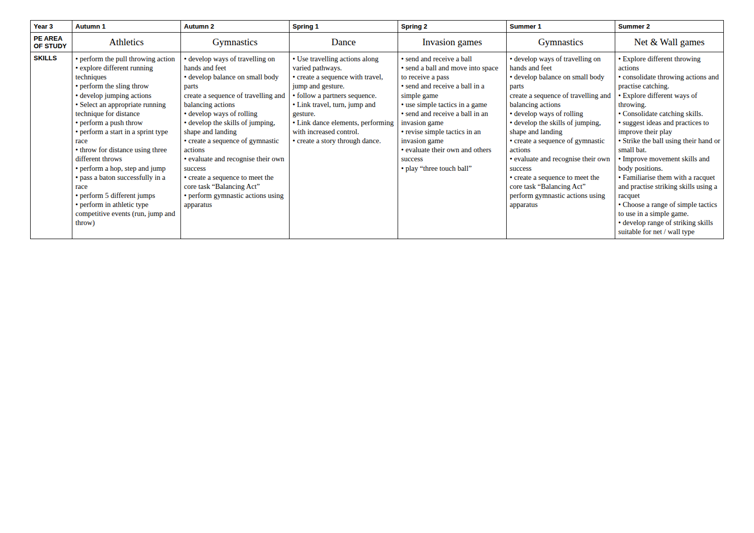| Year 3 | Autumn 1 | Autumn 2 | Spring 1 | Spring 2 | Summer 1 | Summer 2 |
| --- | --- | --- | --- | --- | --- | --- |
| PE AREA OF STUDY | Athletics | Gymnastics | Dance | Invasion games | Gymnastics | Net & Wall games |
| SKILLS | perform the pull throwing action explore different running techniques perform the sling throw develop jumping actions Select an appropriate running technique for distance perform a push throw perform a start in a sprint type race throw for distance using three different throws perform a hop, step and jump pass a baton successfully in a race perform 5 different jumps perform in athletic type competitive events (run, jump and throw) | develop ways of travelling on hands and feet develop balance on small body parts create a sequence of travelling and balancing actions develop ways of rolling develop the skills of jumping, shape and landing create a sequence of gymnastic actions evaluate and recognise their own success create a sequence to meet the core task “Balancing Act” perform gymnastic actions using apparatus | Use travelling actions along varied pathways. create a sequence with travel, jump and gesture. follow a partners sequence. Link travel, turn, jump and gesture. Link dance elements, performing with increased control. create a story through dance. | send and receive a ball send a ball and move into space to receive a pass send and receive a ball in a simple game use simple tactics in a game send and receive a ball in an invasion game revise simple tactics in an invasion game evaluate their own and others success play “three touch ball” | develop ways of travelling on hands and feet develop balance on small body parts create a sequence of travelling and balancing actions develop ways of rolling develop the skills of jumping, shape and landing create a sequence of gymnastic actions evaluate and recognise their own success create a sequence to meet the core task “Balancing Act” perform gymnastic actions using apparatus | Explore different throwing actions consolidate throwing actions and practise catching. Explore different ways of throwing. Consolidate catching skills. suggest ideas and practices to improve their play Strike the ball using their hand or small bat. Improve movement skills and body positions. Familiarise them with a racquet and practise striking skills using a racquet Choose a range of simple tactics to use in a simple game. develop range of striking skills suitable for net / wall type |